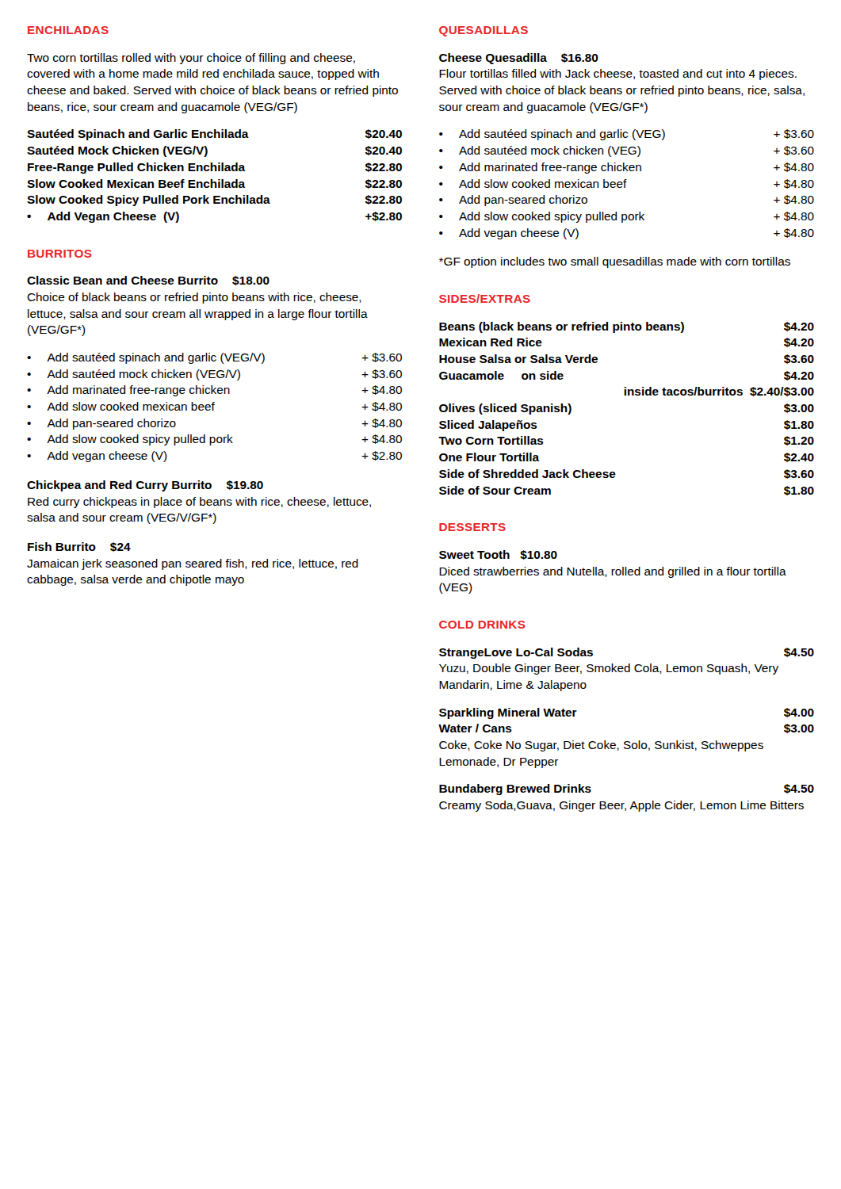Enchiladas
Two corn tortillas rolled with your choice of filling and cheese, covered with a home made mild red enchilada sauce, topped with cheese and baked. Served with choice of black beans or refried pinto beans, rice, sour cream and guacamole (VEG/GF)
| Sautéed Spinach and Garlic Enchilada | $20.40 |
| Sautéed Mock Chicken (VEG/V) | $20.40 |
| Free-Range Pulled Chicken Enchilada | $22.80 |
| Slow Cooked Mexican Beef Enchilada | $22.80 |
| Slow Cooked Spicy Pulled Pork Enchilada | $22.80 |
Add Vegan Cheese (V)+$2.80
Burritos
Classic Bean and Cheese Burrito$18.00
Choice of black beans or refried pinto beans with rice, cheese, lettuce, salsa and sour cream all wrapped in a large flour tortilla (VEG/GF*)
Add sautéed spinach and garlic (VEG/V)+ $3.60
Add sautéed mock chicken (VEG/V)+ $3.60
Add marinated free-range chicken+ $4.80
Add slow cooked mexican beef+ $4.80
Add pan-seared chorizo+ $4.80
Add slow cooked spicy pulled pork+ $4.80
Add vegan cheese (V)+ $2.80
Chickpea and Red Curry Burrito$19.80
Red curry chickpeas in place of beans with rice, cheese, lettuce, salsa and sour cream (VEG/V/GF*)
Fish Burrito$24
Jamaican jerk seasoned pan seared fish, red rice, lettuce, red cabbage, salsa verde and chipotle mayo
Quesadillas
Cheese Quesadilla$16.80
Flour tortillas filled with Jack cheese, toasted and cut into 4 pieces. Served with choice of black beans or refried pinto beans, rice, salsa, sour cream and guacamole (VEG/GF*)
Add sautéed spinach and garlic (VEG)+ $3.60
Add sautéed mock chicken (VEG)+ $3.60
Add marinated free-range chicken+ $4.80
Add slow cooked mexican beef+ $4.80
Add pan-seared chorizo+ $4.80
Add slow cooked spicy pulled pork+ $4.80
Add vegan cheese (V)+ $4.80
*GF option includes two small quesadillas made with corn tortillas
Sides/Extras
| Beans (black beans or refried pinto beans) | $4.20 |
| Mexican Red Rice | $4.20 |
| House Salsa or Salsa Verde | $3.60 |
| Guacamole on side | $4.20 |
| inside tacos/burritos $2.40/$3.00 |
| Olives (sliced Spanish) | $3.00 |
| Sliced Jalapeños | $1.80 |
| Two Corn Tortillas | $1.20 |
| One Flour Tortilla | $2.40 |
| Side of Shredded Jack Cheese | $3.60 |
| Side of Sour Cream | $1.80 |
Desserts
Sweet Tooth $10.80
Diced strawberries and Nutella, rolled and grilled in a flour tortilla (VEG)
Cold Drinks
StrangeLove Lo-Cal Sodas$4.50
Yuzu, Double Ginger Beer, Smoked Cola, Lemon Squash, Very Mandarin, Lime & Jalapeno
Sparkling Mineral Water$4.00
Water / Cans$3.00
Coke, Coke No Sugar, Diet Coke, Solo, Sunkist, Schweppes Lemonade, Dr Pepper
Bundaberg Brewed Drinks$4.50
Creamy Soda,Guava, Ginger Beer, Apple Cider, Lemon Lime Bitters